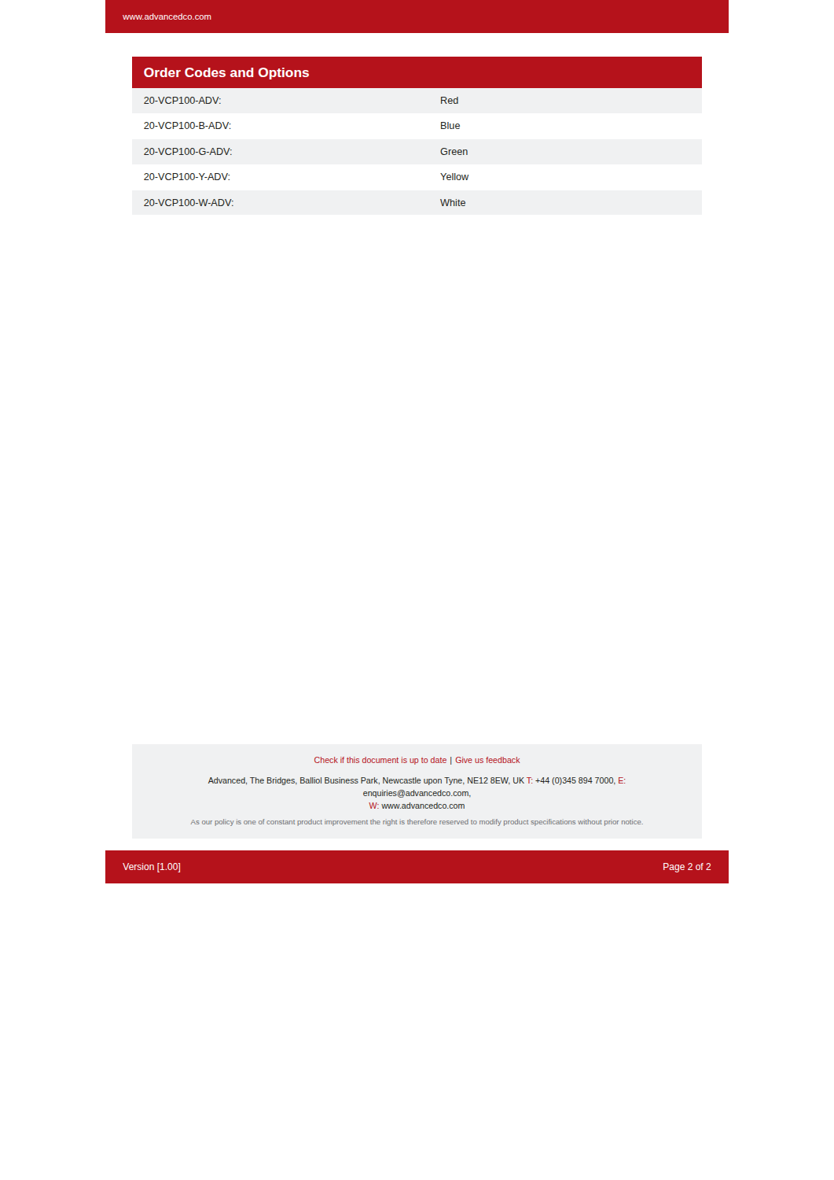www.advancedco.com
Order Codes and Options
| 20-VCP100-ADV: | Red |
| 20-VCP100-B-ADV: | Blue |
| 20-VCP100-G-ADV: | Green |
| 20-VCP100-Y-ADV: | Yellow |
| 20-VCP100-W-ADV: | White |
Check if this document is up to date|Give us feedback
Advanced, The Bridges, Balliol Business Park, Newcastle upon Tyne, NE12 8EW, UK T: +44 (0)345 894 7000, E: enquiries@advancedco.com,
W: www.advancedco.com
As our policy is one of constant product improvement the right is therefore reserved to modify product specifications without prior notice.
Version [1.00] Page 2 of 2